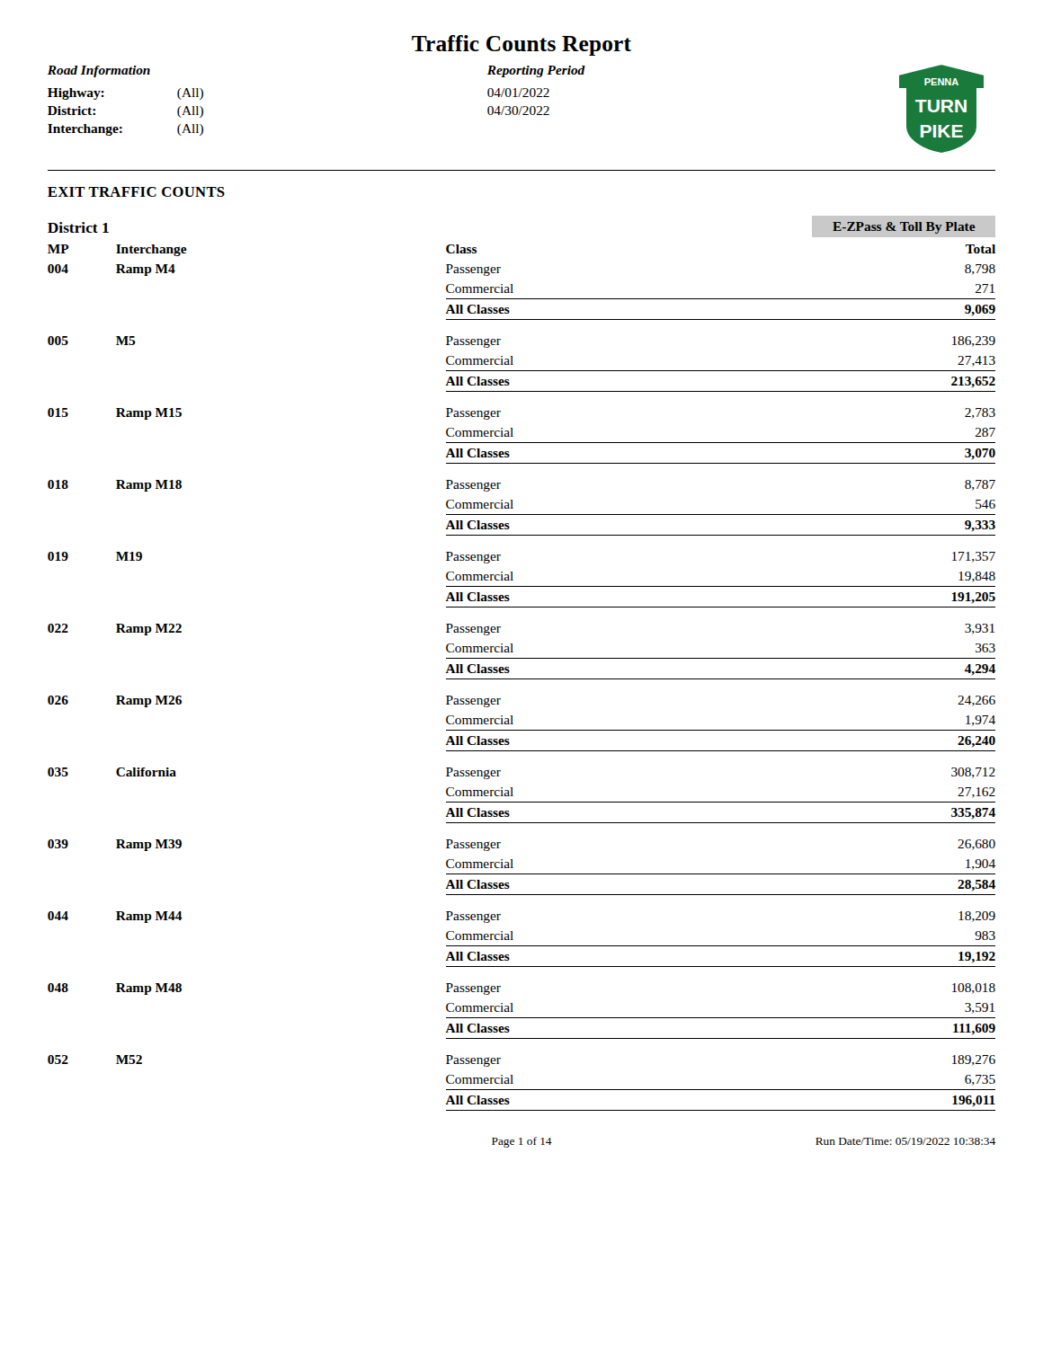Traffic Counts Report
Road Information
| Highway: | (All) |
| District: | (All) |
| Interchange: | (All) |
Reporting Period
04/01/2022
04/30/2022
PENNA TURN PIKE
EXIT TRAFFIC COUNTS
| District 1 | | | E-ZPass & Toll By Plate |
| MP | Interchange | Class | Total |
| 004 | Ramp M4 | Passenger | 8,798 |
| | | Commercial | 271 |
| | | All Classes | 9,069 |
| 005 | M5 | Passenger | 186,239 |
| | | Commercial | 27,413 |
| | | All Classes | 213,652 |
| 015 | Ramp M15 | Passenger | 2,783 |
| | | Commercial | 287 |
| | | All Classes | 3,070 |
| 018 | Ramp M18 | Passenger | 8,787 |
| | | Commercial | 546 |
| | | All Classes | 9,333 |
| 019 | M19 | Passenger | 171,357 |
| | | Commercial | 19,848 |
| | | All Classes | 191,205 |
| 022 | Ramp M22 | Passenger | 3,931 |
| | | Commercial | 363 |
| | | All Classes | 4,294 |
| 026 | Ramp M26 | Passenger | 24,266 |
| | | Commercial | 1,974 |
| | | All Classes | 26,240 |
| 035 | California | Passenger | 308,712 |
| | | Commercial | 27,162 |
| | | All Classes | 335,874 |
| 039 | Ramp M39 | Passenger | 26,680 |
| | | Commercial | 1,904 |
| | | All Classes | 28,584 |
| 044 | Ramp M44 | Passenger | 18,209 |
| | | Commercial | 983 |
| | | All Classes | 19,192 |
| 048 | Ramp M48 | Passenger | 108,018 |
| | | Commercial | 3,591 |
| | | All Classes | 111,609 |
| 052 | M52 | Passenger | 189,276 |
| | | Commercial | 6,735 |
| | | All Classes | 196,011 |
Page 1 of 14
Run Date/Time: 05/19/2022 10:38:34